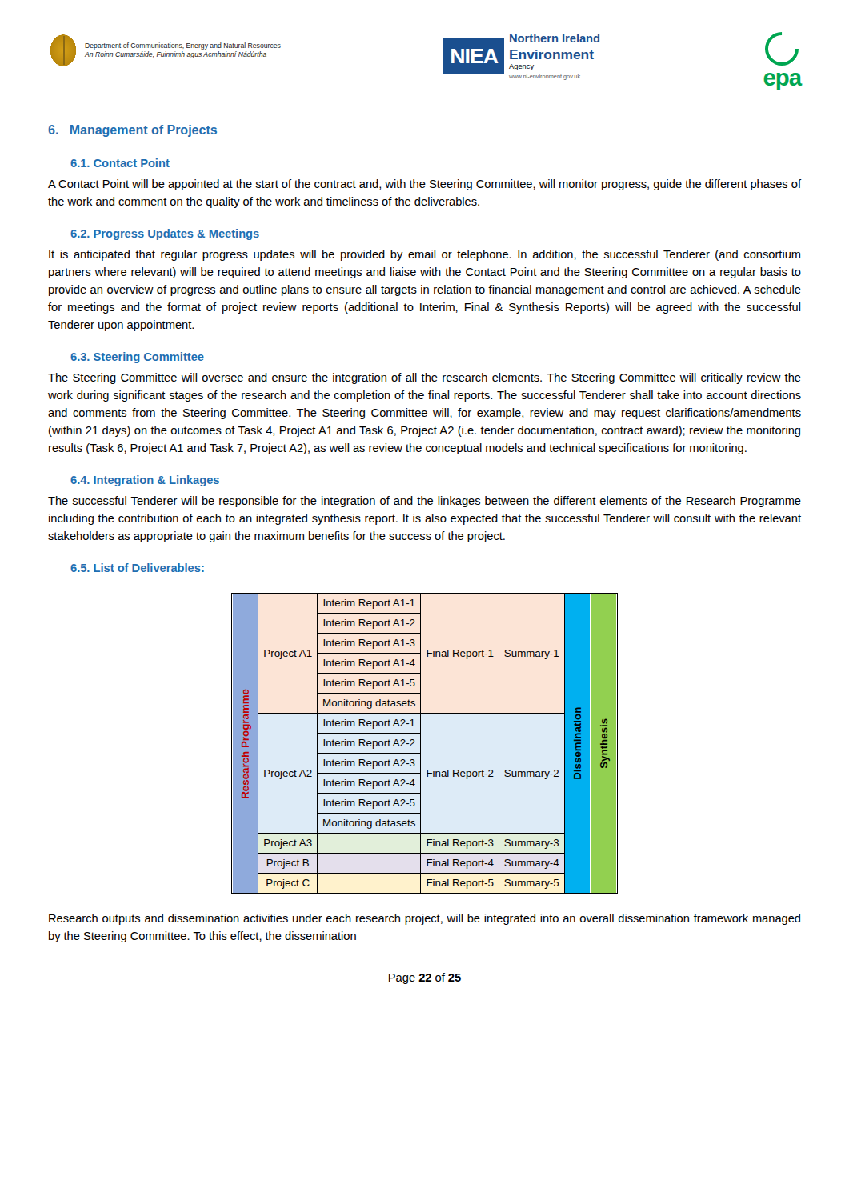Department of Communications, Energy and Natural Resources
An Roinn Cumarsáide, Fuinnimh agus Acmhainní Nádúrtha
NIEA
Northern Ireland Environment Agency
www.ni-environment.gov.uk
epa
6. Management of Projects
6.1. Contact Point
A Contact Point will be appointed at the start of the contract and, with the Steering Committee, will monitor progress, guide the different phases of the work and comment on the quality of the work and timeliness of the deliverables.
6.2. Progress Updates & Meetings
It is anticipated that regular progress updates will be provided by email or telephone. In addition, the successful Tenderer (and consortium partners where relevant) will be required to attend meetings and liaise with the Contact Point and the Steering Committee on a regular basis to provide an overview of progress and outline plans to ensure all targets in relation to financial management and control are achieved. A schedule for meetings and the format of project review reports (additional to Interim, Final & Synthesis Reports) will be agreed with the successful Tenderer upon appointment.
6.3. Steering Committee
The Steering Committee will oversee and ensure the integration of all the research elements. The Steering Committee will critically review the work during significant stages of the research and the completion of the final reports. The successful Tenderer shall take into account directions and comments from the Steering Committee. The Steering Committee will, for example, review and may request clarifications/amendments (within 21 days) on the outcomes of Task 4, Project A1 and Task 6, Project A2 (i.e. tender documentation, contract award); review the monitoring results (Task 6, Project A1 and Task 7, Project A2), as well as review the conceptual models and technical specifications for monitoring.
6.4. Integration & Linkages
The successful Tenderer will be responsible for the integration of and the linkages between the different elements of the Research Programme including the contribution of each to an integrated synthesis report. It is also expected that the successful Tenderer will consult with the relevant stakeholders as appropriate to gain the maximum benefits for the success of the project.
6.5. List of Deliverables:
| Research Programme | Project A1 | Interim Report A1-1 | Final Report-1 | Summary-1 | Dissemination | Synthesis |
| Interim Report A1-2 |
| Interim Report A1-3 |
| Interim Report A1-4 |
| Interim Report A1-5 |
| Monitoring datasets |
| Project A2 | Interim Report A2-1 | Final Report-2 | Summary-2 |
| Interim Report A2-2 |
| Interim Report A2-3 |
| Interim Report A2-4 |
| Interim Report A2-5 |
| Monitoring datasets |
| Project A3 | | Final Report-3 | Summary-3 |
| Project B | | Final Report-4 | Summary-4 |
| Project C | | Final Report-5 | Summary-5 |
Research outputs and dissemination activities under each research project, will be integrated into an overall dissemination framework managed by the Steering Committee. To this effect, the dissemination
Page 22 of 25